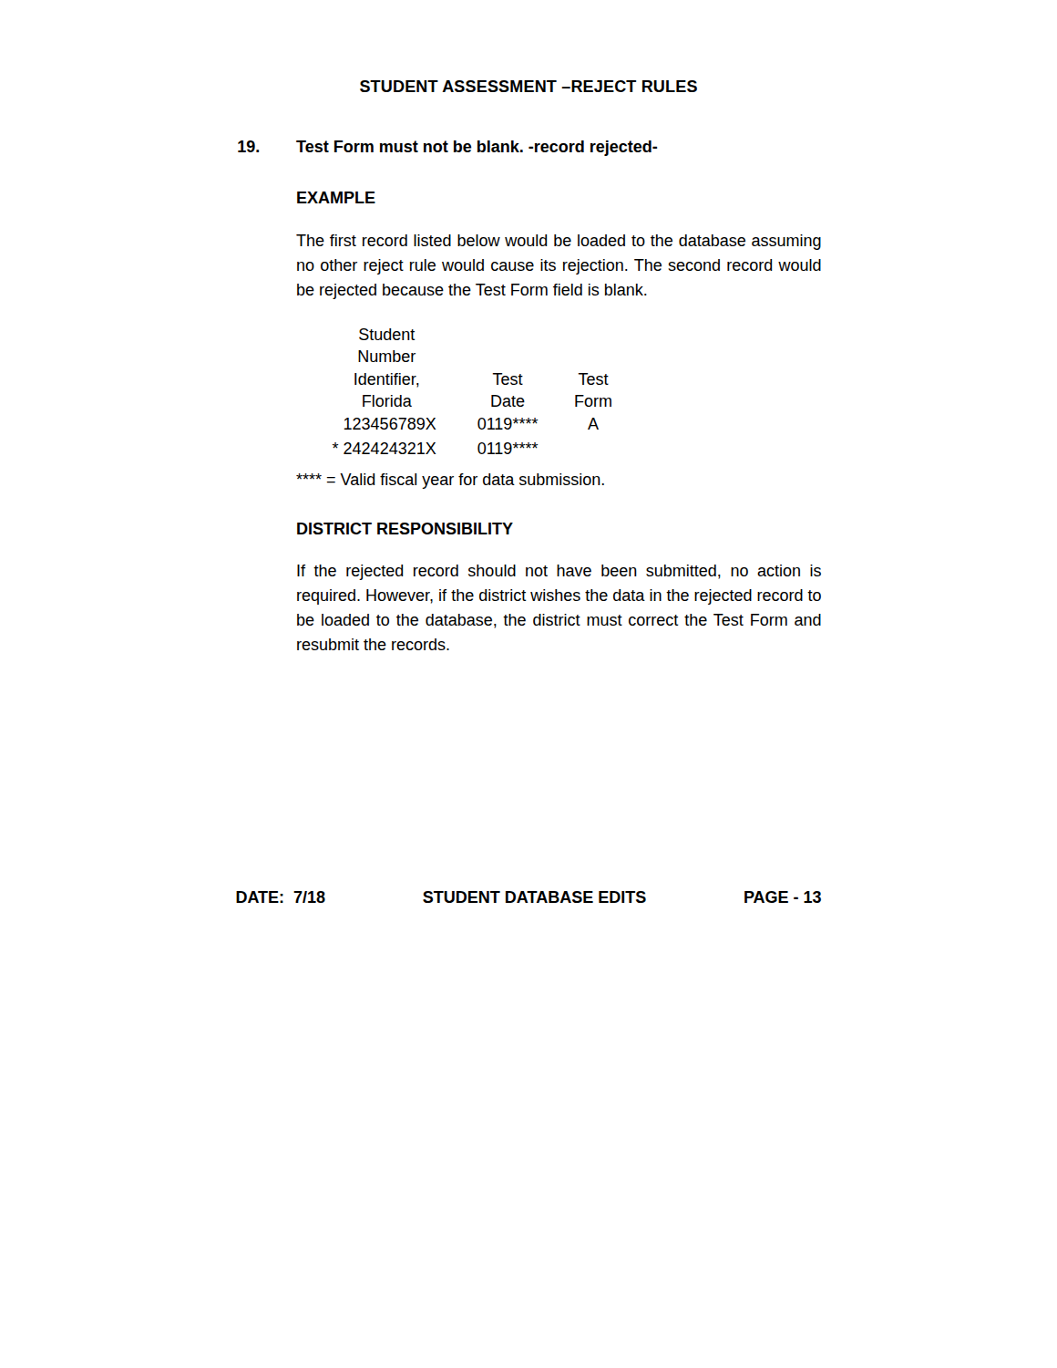STUDENT ASSESSMENT –REJECT RULES
19.
Test Form must not be blank. -record rejected-
EXAMPLE
The first record listed below would be loaded to the database assuming no other reject rule would cause its rejection. The second record would be rejected because the Test Form field is blank.
| Student Number Identifier, Florida | Test Date | Test Form |
| --- | --- | --- |
| 123456789X | 0119**** | A |
| * 242424321X | 0119**** | |
**** = Valid fiscal year for data submission.
DISTRICT RESPONSIBILITY
If the rejected record should not have been submitted, no action is required. However, if the district wishes the data in the rejected record to be loaded to the database, the district must correct the Test Form and resubmit the records.
DATE: 7/18
STUDENT DATABASE EDITS
PAGE - 13